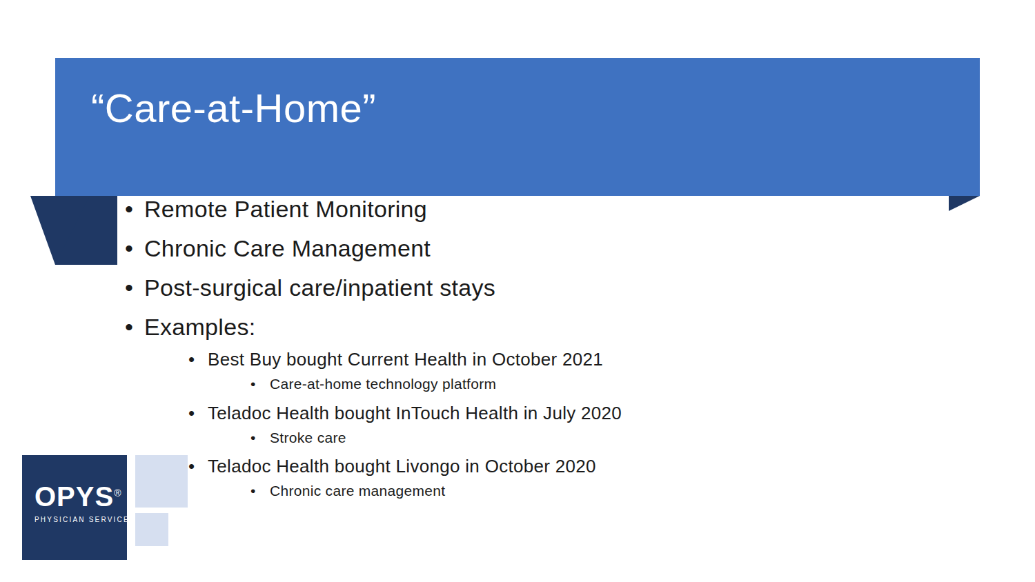“Care-at-Home”
Remote Patient Monitoring
Chronic Care Management
Post-surgical care/inpatient stays
Examples:
Best Buy bought Current Health in October 2021
Care-at-home technology platform
Teladoc Health bought InTouch Health in July 2020
Stroke care
Teladoc Health bought Livongo in October 2020
Chronic care management
OPYS®
PHYSICIAN SERVICES